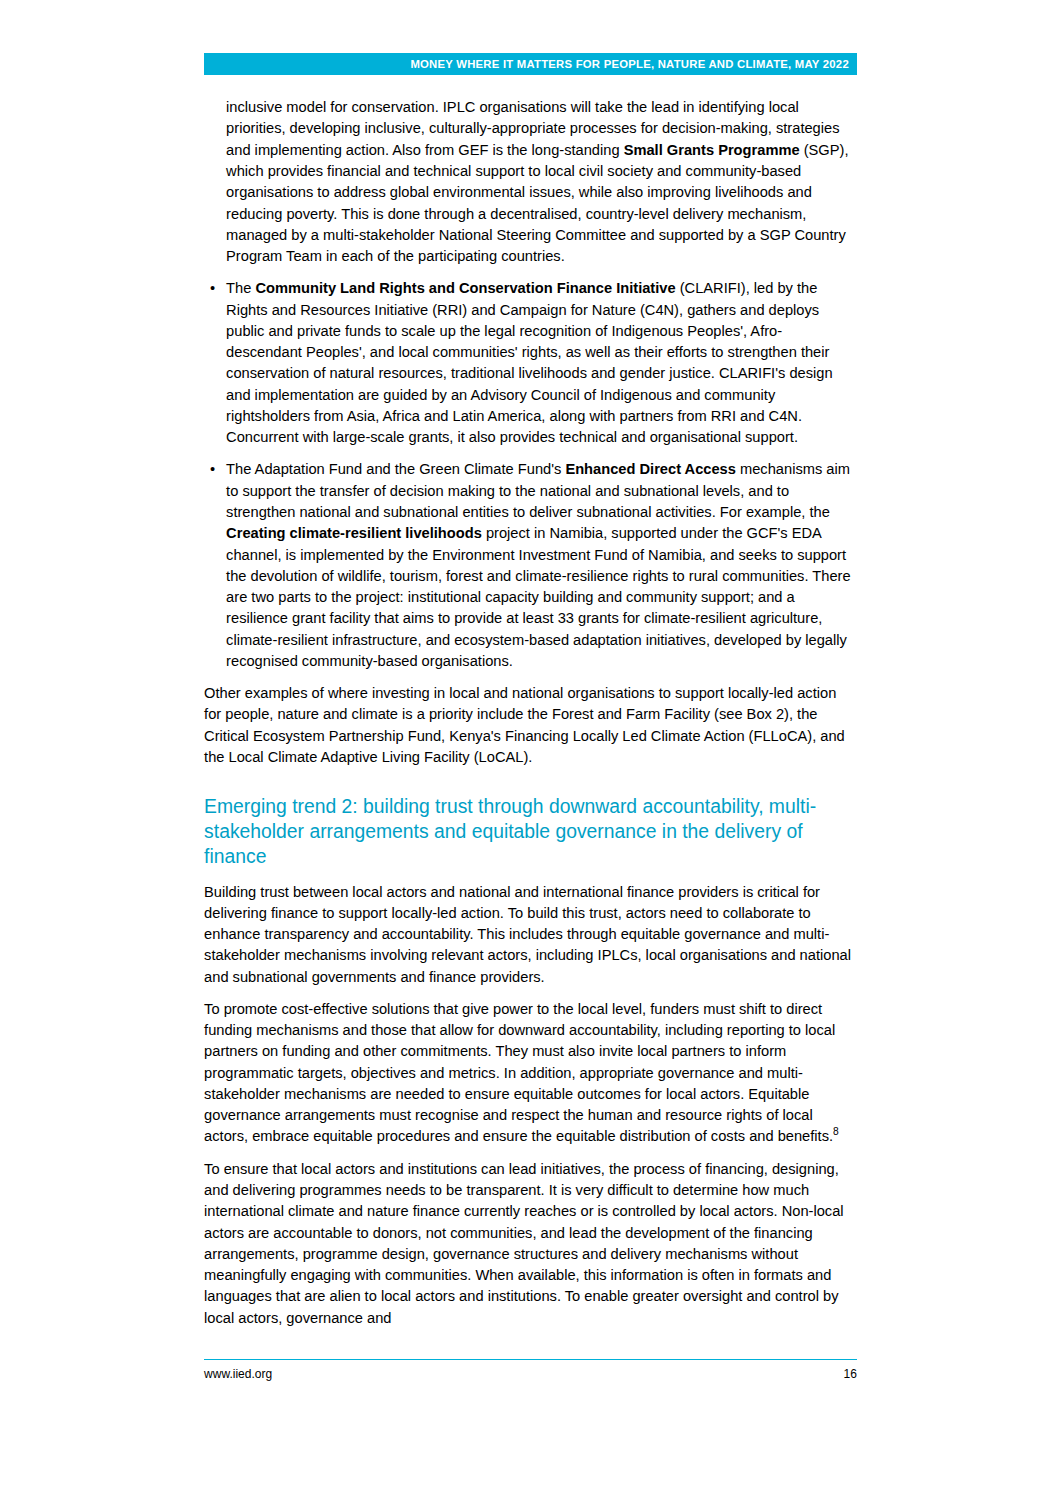Money where it matters for people, nature and climate, May 2022
inclusive model for conservation. IPLC organisations will take the lead in identifying local priorities, developing inclusive, culturally-appropriate processes for decision-making, strategies and implementing action. Also from GEF is the long-standing Small Grants Programme (SGP), which provides financial and technical support to local civil society and community-based organisations to address global environmental issues, while also improving livelihoods and reducing poverty. This is done through a decentralised, country-level delivery mechanism, managed by a multi-stakeholder National Steering Committee and supported by a SGP Country Program Team in each of the participating countries.
The Community Land Rights and Conservation Finance Initiative (CLARIFI), led by the Rights and Resources Initiative (RRI) and Campaign for Nature (C4N), gathers and deploys public and private funds to scale up the legal recognition of Indigenous Peoples', Afro-descendant Peoples', and local communities' rights, as well as their efforts to strengthen their conservation of natural resources, traditional livelihoods and gender justice. CLARIFI's design and implementation are guided by an Advisory Council of Indigenous and community rightsholders from Asia, Africa and Latin America, along with partners from RRI and C4N. Concurrent with large-scale grants, it also provides technical and organisational support.
The Adaptation Fund and the Green Climate Fund's Enhanced Direct Access mechanisms aim to support the transfer of decision making to the national and subnational levels, and to strengthen national and subnational entities to deliver subnational activities. For example, the Creating climate-resilient livelihoods project in Namibia, supported under the GCF's EDA channel, is implemented by the Environment Investment Fund of Namibia, and seeks to support the devolution of wildlife, tourism, forest and climate-resilience rights to rural communities. There are two parts to the project: institutional capacity building and community support; and a resilience grant facility that aims to provide at least 33 grants for climate-resilient agriculture, climate-resilient infrastructure, and ecosystem-based adaptation initiatives, developed by legally recognised community-based organisations.
Other examples of where investing in local and national organisations to support locally-led action for people, nature and climate is a priority include the Forest and Farm Facility (see Box 2), the Critical Ecosystem Partnership Fund, Kenya's Financing Locally Led Climate Action (FLLoCA), and the Local Climate Adaptive Living Facility (LoCAL).
Emerging trend 2: building trust through downward accountability, multi-stakeholder arrangements and equitable governance in the delivery of finance
Building trust between local actors and national and international finance providers is critical for delivering finance to support locally-led action. To build this trust, actors need to collaborate to enhance transparency and accountability. This includes through equitable governance and multi-stakeholder mechanisms involving relevant actors, including IPLCs, local organisations and national and subnational governments and finance providers.
To promote cost-effective solutions that give power to the local level, funders must shift to direct funding mechanisms and those that allow for downward accountability, including reporting to local partners on funding and other commitments. They must also invite local partners to inform programmatic targets, objectives and metrics. In addition, appropriate governance and multi-stakeholder mechanisms are needed to ensure equitable outcomes for local actors. Equitable governance arrangements must recognise and respect the human and resource rights of local actors, embrace equitable procedures and ensure the equitable distribution of costs and benefits.8
To ensure that local actors and institutions can lead initiatives, the process of financing, designing, and delivering programmes needs to be transparent. It is very difficult to determine how much international climate and nature finance currently reaches or is controlled by local actors. Non-local actors are accountable to donors, not communities, and lead the development of the financing arrangements, programme design, governance structures and delivery mechanisms without meaningfully engaging with communities. When available, this information is often in formats and languages that are alien to local actors and institutions. To enable greater oversight and control by local actors, governance and
www.iied.org 16